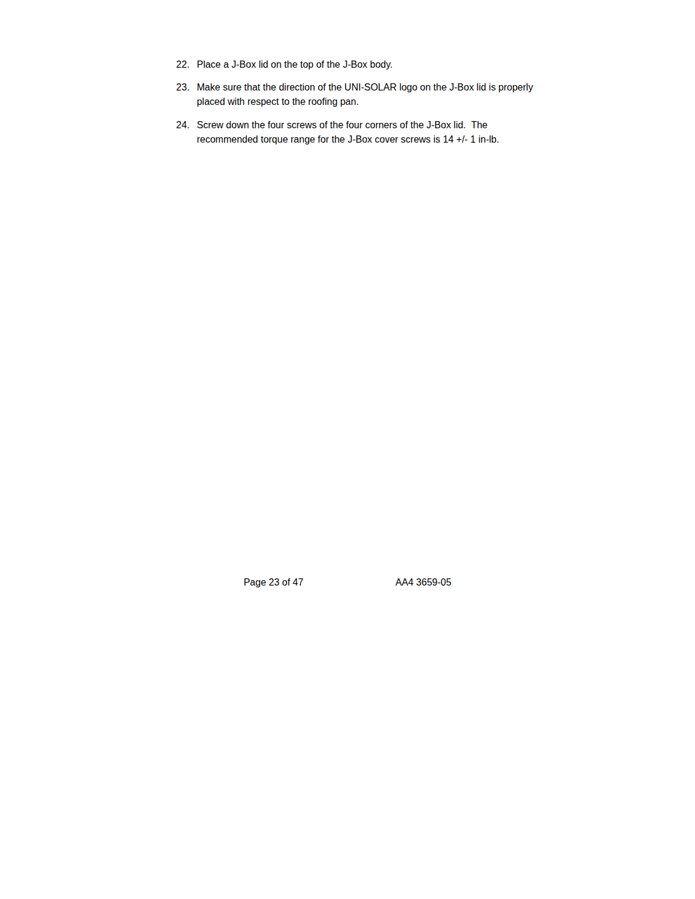Place a J-Box lid on the top of the J-Box body.
Make sure that the direction of the UNI-SOLAR logo on the J-Box lid is properly placed with respect to the roofing pan.
Screw down the four screws of the four corners of the J-Box lid. The recommended torque range for the J-Box cover screws is 14 +/- 1 in-lb.
Page 23 of 47 AA4 3659-05